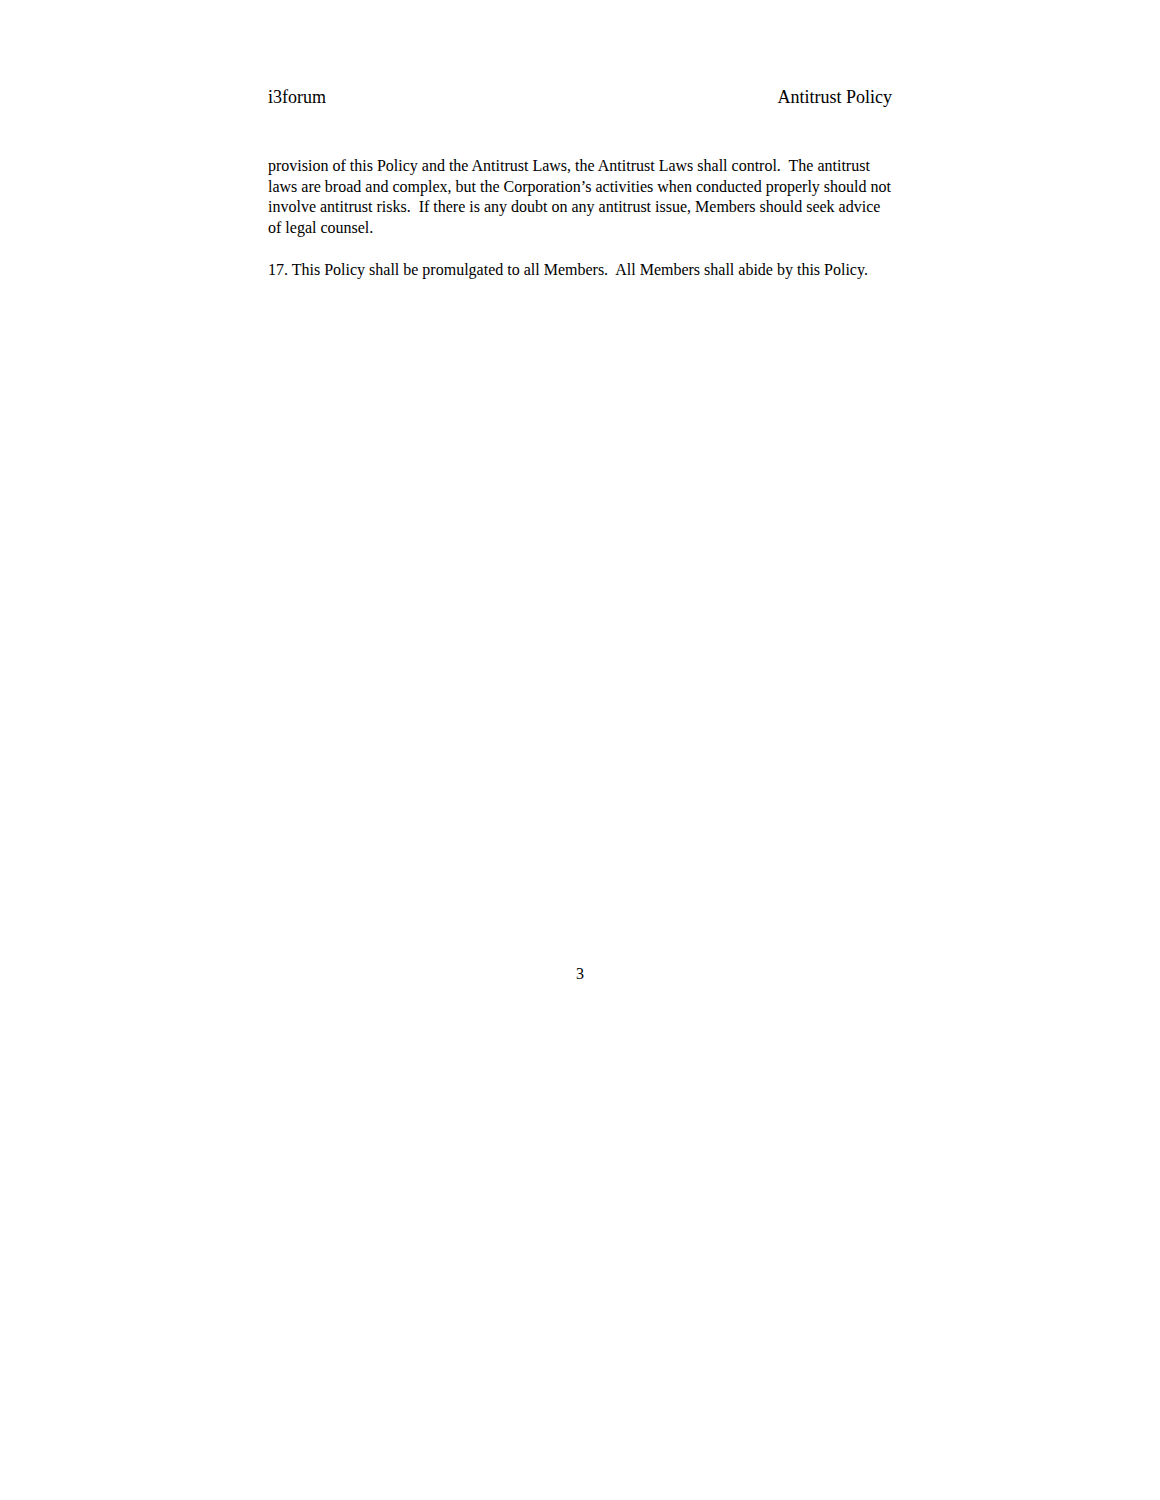i3forum
Antitrust Policy
provision of this Policy and the Antitrust Laws, the Antitrust Laws shall control. The antitrust laws are broad and complex, but the Corporation’s activities when conducted properly should not involve antitrust risks. If there is any doubt on any antitrust issue, Members should seek advice of legal counsel.
17. This Policy shall be promulgated to all Members. All Members shall abide by this Policy.
3